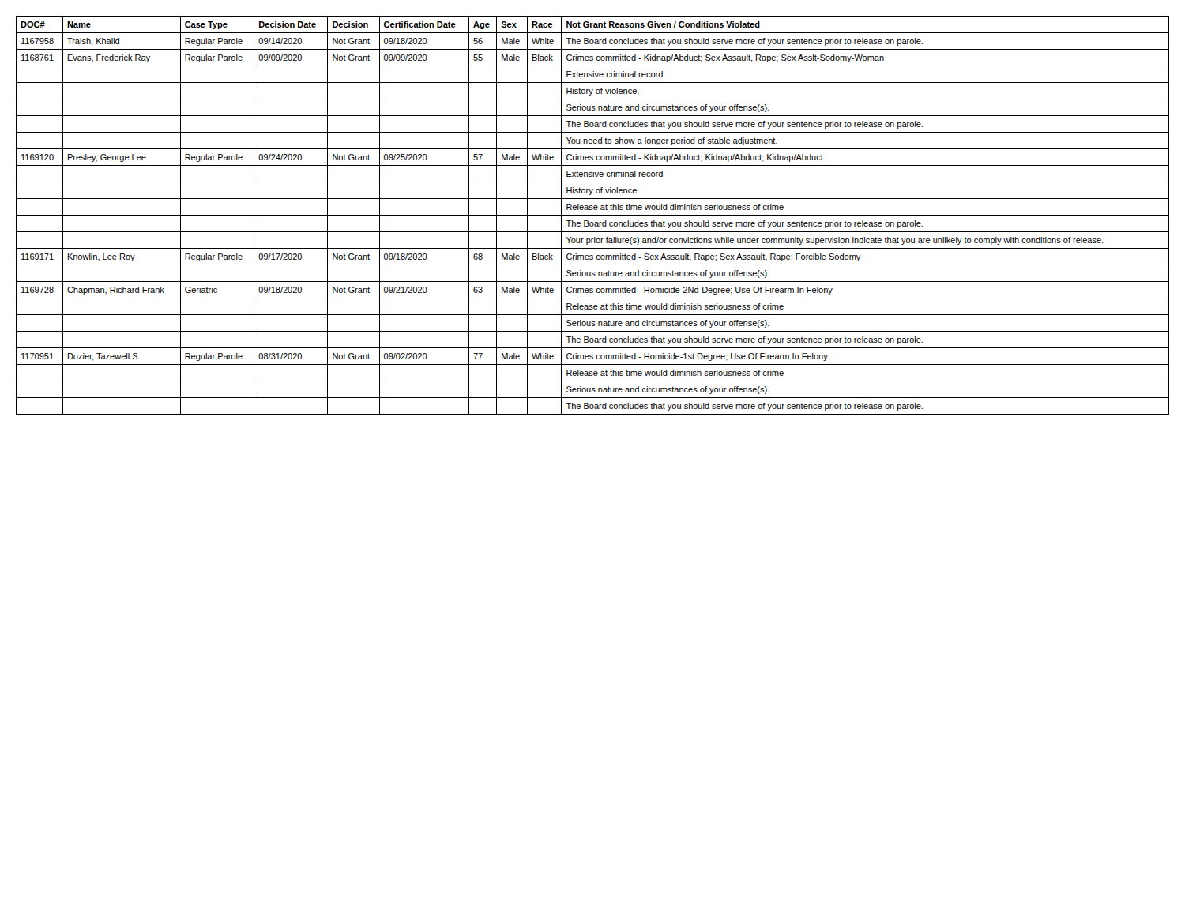| DOC# | Name | Case Type | Decision Date | Decision | Certification Date | Age | Sex | Race | Not Grant Reasons Given / Conditions Violated |
| --- | --- | --- | --- | --- | --- | --- | --- | --- | --- |
| 1167958 | Traish, Khalid | Regular Parole | 09/14/2020 | Not Grant | 09/18/2020 | 56 | Male | White | The Board concludes that you should serve more of your sentence prior to release on parole. |
| 1168761 | Evans, Frederick Ray | Regular Parole | 09/09/2020 | Not Grant | 09/09/2020 | 55 | Male | Black | Crimes committed - Kidnap/Abduct; Sex Assault, Rape; Sex Asslt-Sodomy-Woman |
| | | | | | | | | | Extensive criminal record |
| | | | | | | | | | History of violence. |
| | | | | | | | | | Serious nature and circumstances of your offense(s). |
| | | | | | | | | | The Board concludes that you should serve more of your sentence prior to release on parole. |
| | | | | | | | | | You need to show a longer period of stable adjustment. |
| 1169120 | Presley, George Lee | Regular Parole | 09/24/2020 | Not Grant | 09/25/2020 | 57 | Male | White | Crimes committed - Kidnap/Abduct; Kidnap/Abduct; Kidnap/Abduct |
| | | | | | | | | | Extensive criminal record |
| | | | | | | | | | History of violence. |
| | | | | | | | | | Release at this time would diminish seriousness of crime |
| | | | | | | | | | The Board concludes that you should serve more of your sentence prior to release on parole. |
| | | | | | | | | | Your prior failure(s) and/or convictions while under community supervision indicate that you are unlikely to comply with conditions of release. |
| 1169171 | Knowlin, Lee Roy | Regular Parole | 09/17/2020 | Not Grant | 09/18/2020 | 68 | Male | Black | Crimes committed - Sex Assault, Rape; Sex Assault, Rape; Forcible Sodomy |
| | | | | | | | | | Serious nature and circumstances of your offense(s). |
| 1169728 | Chapman, Richard Frank | Geriatric | 09/18/2020 | Not Grant | 09/21/2020 | 63 | Male | White | Crimes committed - Homicide-2Nd-Degree; Use Of Firearm In Felony |
| | | | | | | | | | Release at this time would diminish seriousness of crime |
| | | | | | | | | | Serious nature and circumstances of your offense(s). |
| | | | | | | | | | The Board concludes that you should serve more of your sentence prior to release on parole. |
| 1170951 | Dozier, Tazewell S | Regular Parole | 08/31/2020 | Not Grant | 09/02/2020 | 77 | Male | White | Crimes committed - Homicide-1st Degree; Use Of Firearm In Felony |
| | | | | | | | | | Release at this time would diminish seriousness of crime |
| | | | | | | | | | Serious nature and circumstances of your offense(s). |
| | | | | | | | | | The Board concludes that you should serve more of your sentence prior to release on parole. |